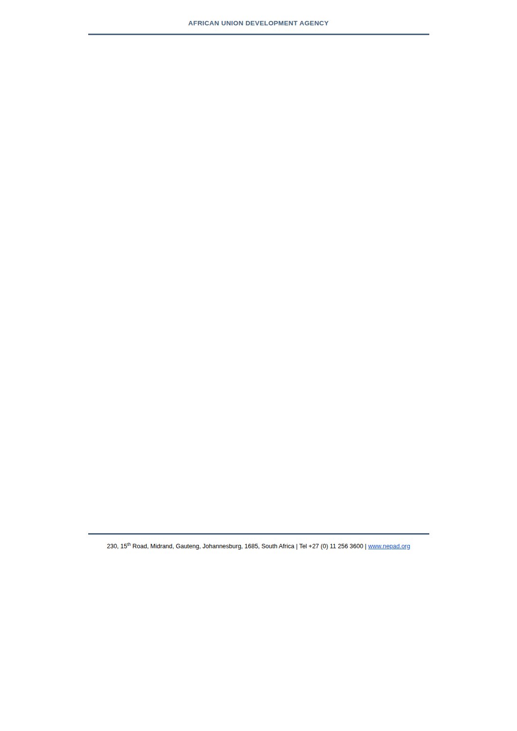African Union Development Agency
230, 15th Road, Midrand, Gauteng, Johannesburg, 1685, South Africa | Tel +27 (0) 11 256 3600 | www.nepad.org